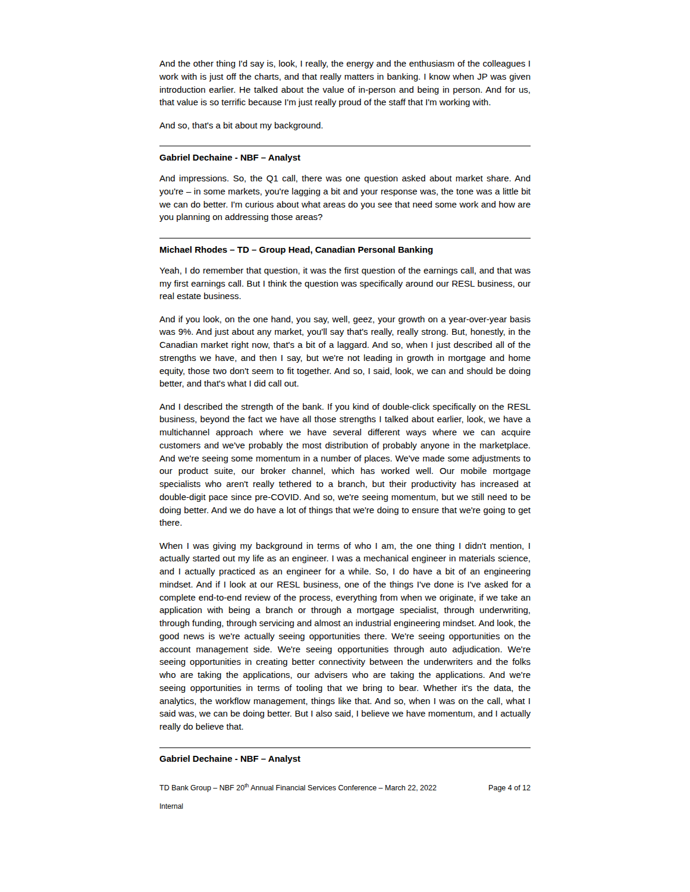And the other thing I'd say is, look, I really, the energy and the enthusiasm of the colleagues I work with is just off the charts, and that really matters in banking. I know when JP was given introduction earlier. He talked about the value of in-person and being in person. And for us, that value is so terrific because I'm just really proud of the staff that I'm working with.
And so, that's a bit about my background.
Gabriel Dechaine - NBF – Analyst
And impressions. So, the Q1 call, there was one question asked about market share. And you're – in some markets, you're lagging a bit and your response was, the tone was a little bit we can do better. I'm curious about what areas do you see that need some work and how are you planning on addressing those areas?
Michael Rhodes – TD – Group Head, Canadian Personal Banking
Yeah, I do remember that question, it was the first question of the earnings call, and that was my first earnings call. But I think the question was specifically around our RESL business, our real estate business.
And if you look, on the one hand, you say, well, geez, your growth on a year-over-year basis was 9%. And just about any market, you'll say that's really, really strong. But, honestly, in the Canadian market right now, that's a bit of a laggard. And so, when I just described all of the strengths we have, and then I say, but we're not leading in growth in mortgage and home equity, those two don't seem to fit together. And so, I said, look, we can and should be doing better, and that's what I did call out.
And I described the strength of the bank. If you kind of double-click specifically on the RESL business, beyond the fact we have all those strengths I talked about earlier, look, we have a multichannel approach where we have several different ways where we can acquire customers and we've probably the most distribution of probably anyone in the marketplace. And we're seeing some momentum in a number of places. We've made some adjustments to our product suite, our broker channel, which has worked well. Our mobile mortgage specialists who aren't really tethered to a branch, but their productivity has increased at double-digit pace since pre-COVID. And so, we're seeing momentum, but we still need to be doing better. And we do have a lot of things that we're doing to ensure that we're going to get there.
When I was giving my background in terms of who I am, the one thing I didn't mention, I actually started out my life as an engineer. I was a mechanical engineer in materials science, and I actually practiced as an engineer for a while. So, I do have a bit of an engineering mindset. And if I look at our RESL business, one of the things I've done is I've asked for a complete end-to-end review of the process, everything from when we originate, if we take an application with being a branch or through a mortgage specialist, through underwriting, through funding, through servicing and almost an industrial engineering mindset. And look, the good news is we're actually seeing opportunities there. We're seeing opportunities on the account management side. We're seeing opportunities through auto adjudication. We're seeing opportunities in creating better connectivity between the underwriters and the folks who are taking the applications, our advisers who are taking the applications. And we're seeing opportunities in terms of tooling that we bring to bear. Whether it's the data, the analytics, the workflow management, things like that. And so, when I was on the call, what I said was, we can be doing better. But I also said, I believe we have momentum, and I actually really do believe that.
Gabriel Dechaine - NBF – Analyst
TD Bank Group – NBF 20th Annual Financial Services Conference – March 22, 2022
Page 4 of 12
Internal